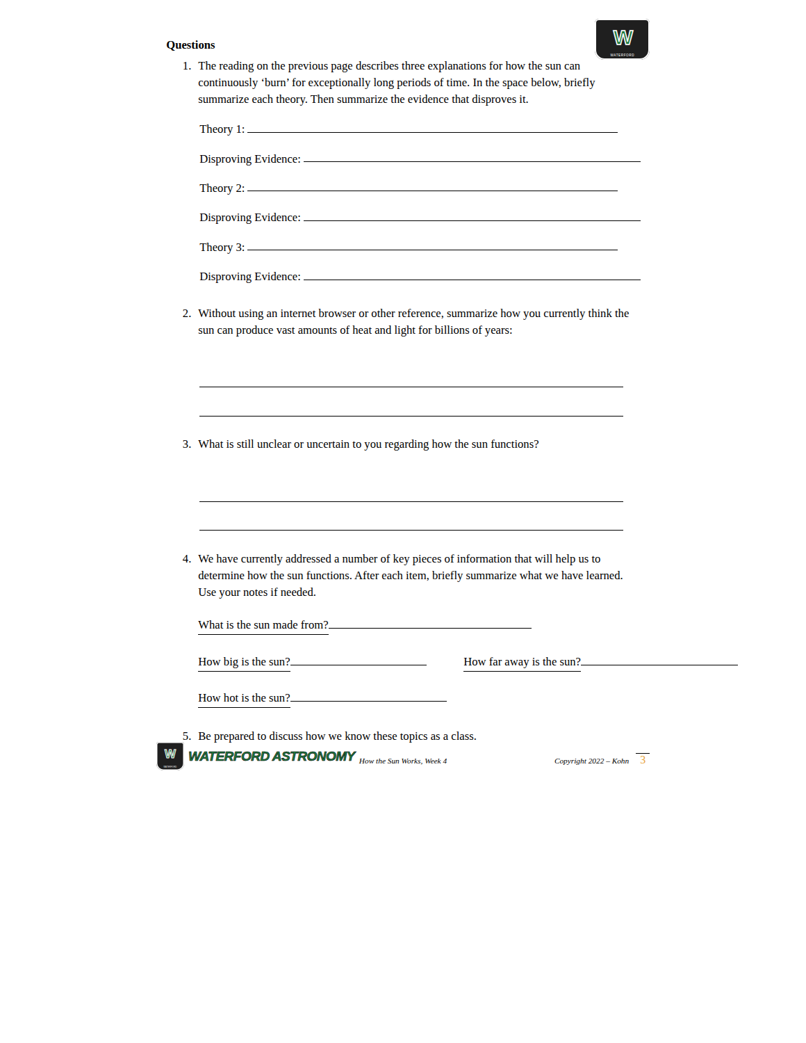Questions
The reading on the previous page describes three explanations for how the sun can continuously ‘burn’ for exceptionally long periods of time. In the space below, briefly summarize each theory. Then summarize the evidence that disproves it.
Theory 1:
Disproving Evidence:
Theory 2:
Disproving Evidence:
Theory 3:
Disproving Evidence:
Without using an internet browser or other reference, summarize how you currently think the sun can produce vast amounts of heat and light for billions of years:
What is still unclear or uncertain to you regarding how the sun functions?
We have currently addressed a number of key pieces of information that will help us to determine how the sun functions. After each item, briefly summarize what we have learned. Use your notes if needed.
What is the sun made from?
How big is the sun? How far away is the sun?
How hot is the sun?
Be prepared to discuss how we know these topics as a class.
WATERFORD ASTRONOMY
How the Sun Works, Week 4
Copyright 2022 – Kohn 3